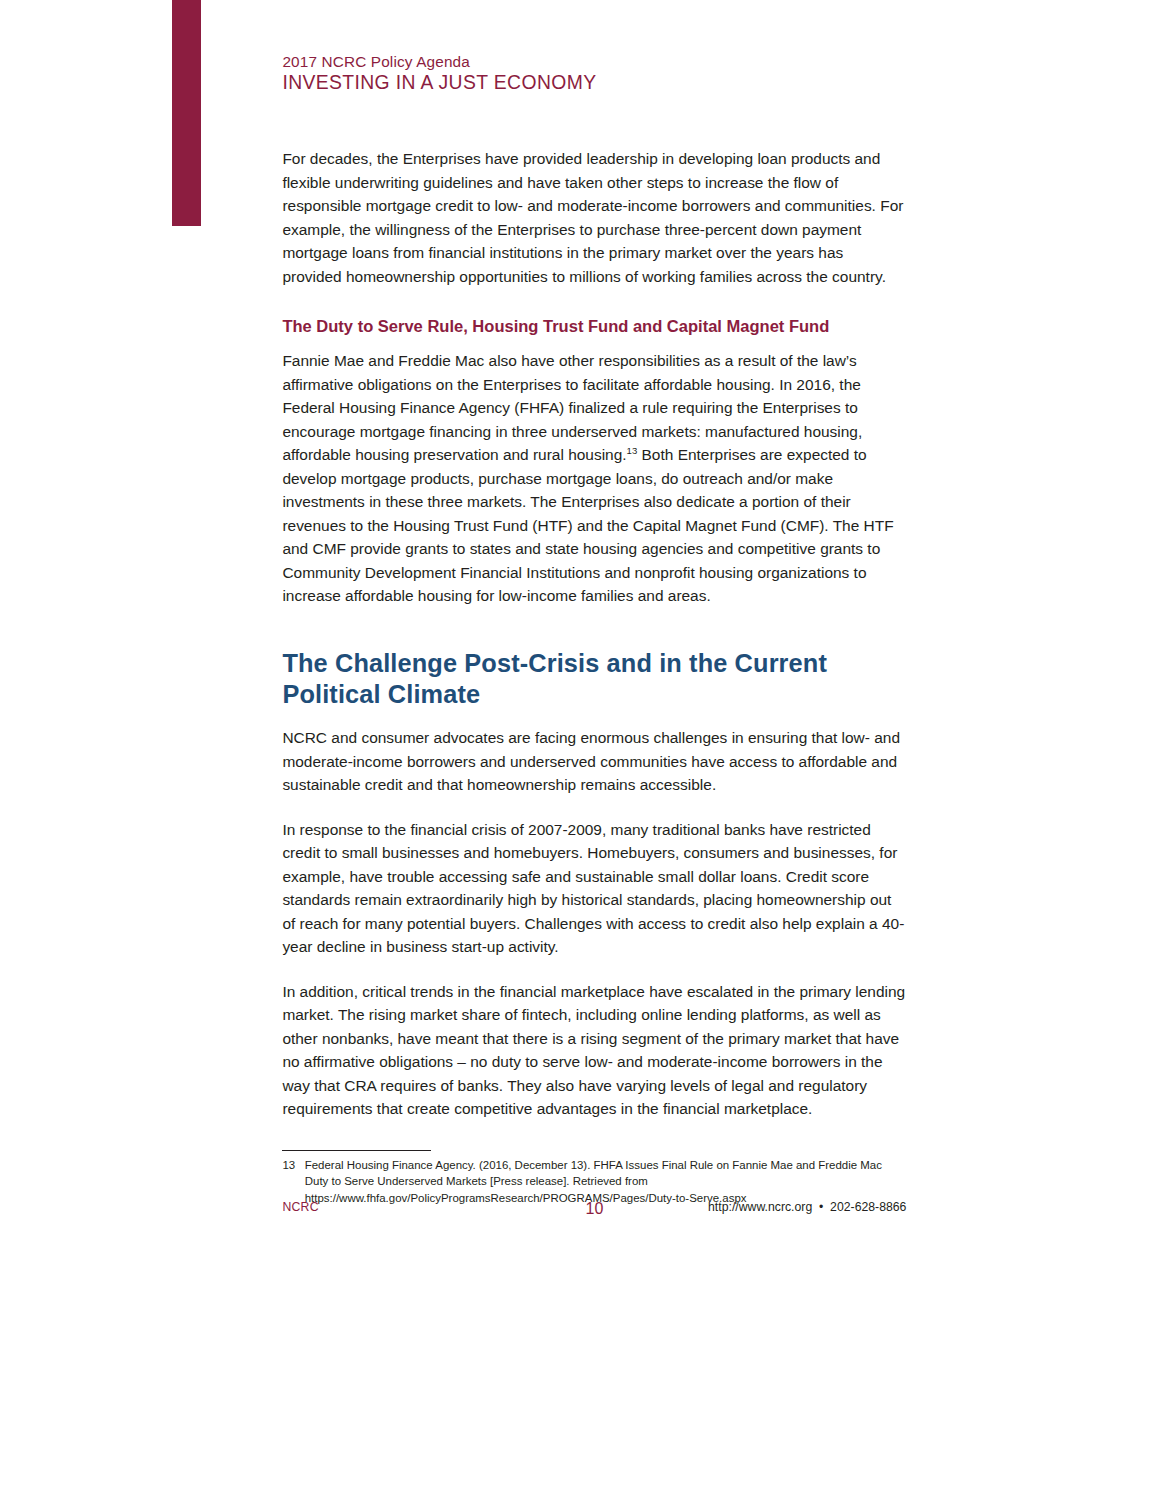2017 NCRC Policy Agenda
Investing in a Just Economy
For decades, the Enterprises have provided leadership in developing loan products and flexible underwriting guidelines and have taken other steps to increase the flow of responsible mortgage credit to low- and moderate-income borrowers and communities. For example, the willingness of the Enterprises to purchase three-percent down payment mortgage loans from financial institutions in the primary market over the years has provided homeownership opportunities to millions of working families across the country.
The Duty to Serve Rule, Housing Trust Fund and Capital Magnet Fund
Fannie Mae and Freddie Mac also have other responsibilities as a result of the law’s affirmative obligations on the Enterprises to facilitate affordable housing. In 2016, the Federal Housing Finance Agency (FHFA) finalized a rule requiring the Enterprises to encourage mortgage financing in three underserved markets: manufactured housing, affordable housing preservation and rural housing.13 Both Enterprises are expected to develop mortgage products, purchase mortgage loans, do outreach and/or make investments in these three markets. The Enterprises also dedicate a portion of their revenues to the Housing Trust Fund (HTF) and the Capital Magnet Fund (CMF). The HTF and CMF provide grants to states and state housing agencies and competitive grants to Community Development Financial Institutions and nonprofit housing organizations to increase affordable housing for low-income families and areas.
The Challenge Post-Crisis and in the Current Political Climate
NCRC and consumer advocates are facing enormous challenges in ensuring that low- and moderate-income borrowers and underserved communities have access to affordable and sustainable credit and that homeownership remains accessible.
In response to the financial crisis of 2007-2009, many traditional banks have restricted credit to small businesses and homebuyers. Homebuyers, consumers and businesses, for example, have trouble accessing safe and sustainable small dollar loans. Credit score standards remain extraordinarily high by historical standards, placing homeownership out of reach for many potential buyers. Challenges with access to credit also help explain a 40-year decline in business start-up activity.
In addition, critical trends in the financial marketplace have escalated in the primary lending market. The rising market share of fintech, including online lending platforms, as well as other nonbanks, have meant that there is a rising segment of the primary market that have no affirmative obligations – no duty to serve low- and moderate-income borrowers in the way that CRA requires of banks. They also have varying levels of legal and regulatory requirements that create competitive advantages in the financial marketplace.
13 Federal Housing Finance Agency. (2016, December 13). FHFA Issues Final Rule on Fannie Mae and Freddie Mac Duty to Serve Underserved Markets [Press release]. Retrieved from https://www.fhfa.gov/PolicyProgramsResearch/PROGRAMS/Pages/Duty-to-Serve.aspx
NCRC 10 http://www.ncrc.org • 202-628-8866